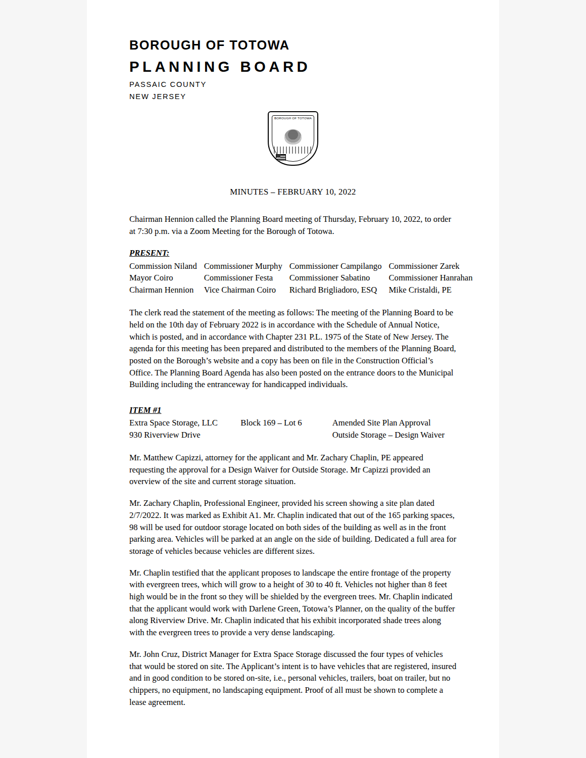BOROUGH OF TOTOWA
PLANNING BOARD
PASSAIC COUNTY
NEW JERSEY
BOROUGH OF TOTOWA
MINUTES – FEBRUARY 10, 2022
Chairman Hennion called the Planning Board meeting of Thursday, February 10, 2022, to order at 7:30 p.m. via a Zoom Meeting for the Borough of Totowa.
PRESENT:
| Commission Niland | Commissioner Murphy | Commissioner Campilango | Commissioner Zarek |
| Mayor Coiro | Commissioner Festa | Commissioner Sabatino | Commissioner Hanrahan |
| Chairman Hennion | Vice Chairman Coiro | Richard Brigliadoro, ESQ | Mike Cristaldi, PE |
The clerk read the statement of the meeting as follows: The meeting of the Planning Board to be held on the 10th day of February 2022 is in accordance with the Schedule of Annual Notice, which is posted, and in accordance with Chapter 231 P.L. 1975 of the State of New Jersey. The agenda for this meeting has been prepared and distributed to the members of the Planning Board, posted on the Borough’s website and a copy has been on file in the Construction Official’s Office. The Planning Board Agenda has also been posted on the entrance doors to the Municipal Building including the entranceway for handicapped individuals.
ITEM #1
| Extra Space Storage, LLC | Block 169 – Lot 6 | Amended Site Plan Approval |
| 930 Riverview Drive | | Outside Storage – Design Waiver |
Mr. Matthew Capizzi, attorney for the applicant and Mr. Zachary Chaplin, PE appeared requesting the approval for a Design Waiver for Outside Storage. Mr Capizzi provided an overview of the site and current storage situation.
Mr. Zachary Chaplin, Professional Engineer, provided his screen showing a site plan dated 2/7/2022. It was marked as Exhibit A1. Mr. Chaplin indicated that out of the 165 parking spaces, 98 will be used for outdoor storage located on both sides of the building as well as in the front parking area. Vehicles will be parked at an angle on the side of building. Dedicated a full area for storage of vehicles because vehicles are different sizes.
Mr. Chaplin testified that the applicant proposes to landscape the entire frontage of the property with evergreen trees, which will grow to a height of 30 to 40 ft. Vehicles not higher than 8 feet high would be in the front so they will be shielded by the evergreen trees. Mr. Chaplin indicated that the applicant would work with Darlene Green, Totowa’s Planner, on the quality of the buffer along Riverview Drive. Mr. Chaplin indicated that his exhibit incorporated shade trees along with the evergreen trees to provide a very dense landscaping.
Mr. John Cruz, District Manager for Extra Space Storage discussed the four types of vehicles that would be stored on site. The Applicant’s intent is to have vehicles that are registered, insured and in good condition to be stored on-site, i.e., personal vehicles, trailers, boat on trailer, but no chippers, no equipment, no landscaping equipment. Proof of all must be shown to complete a lease agreement.